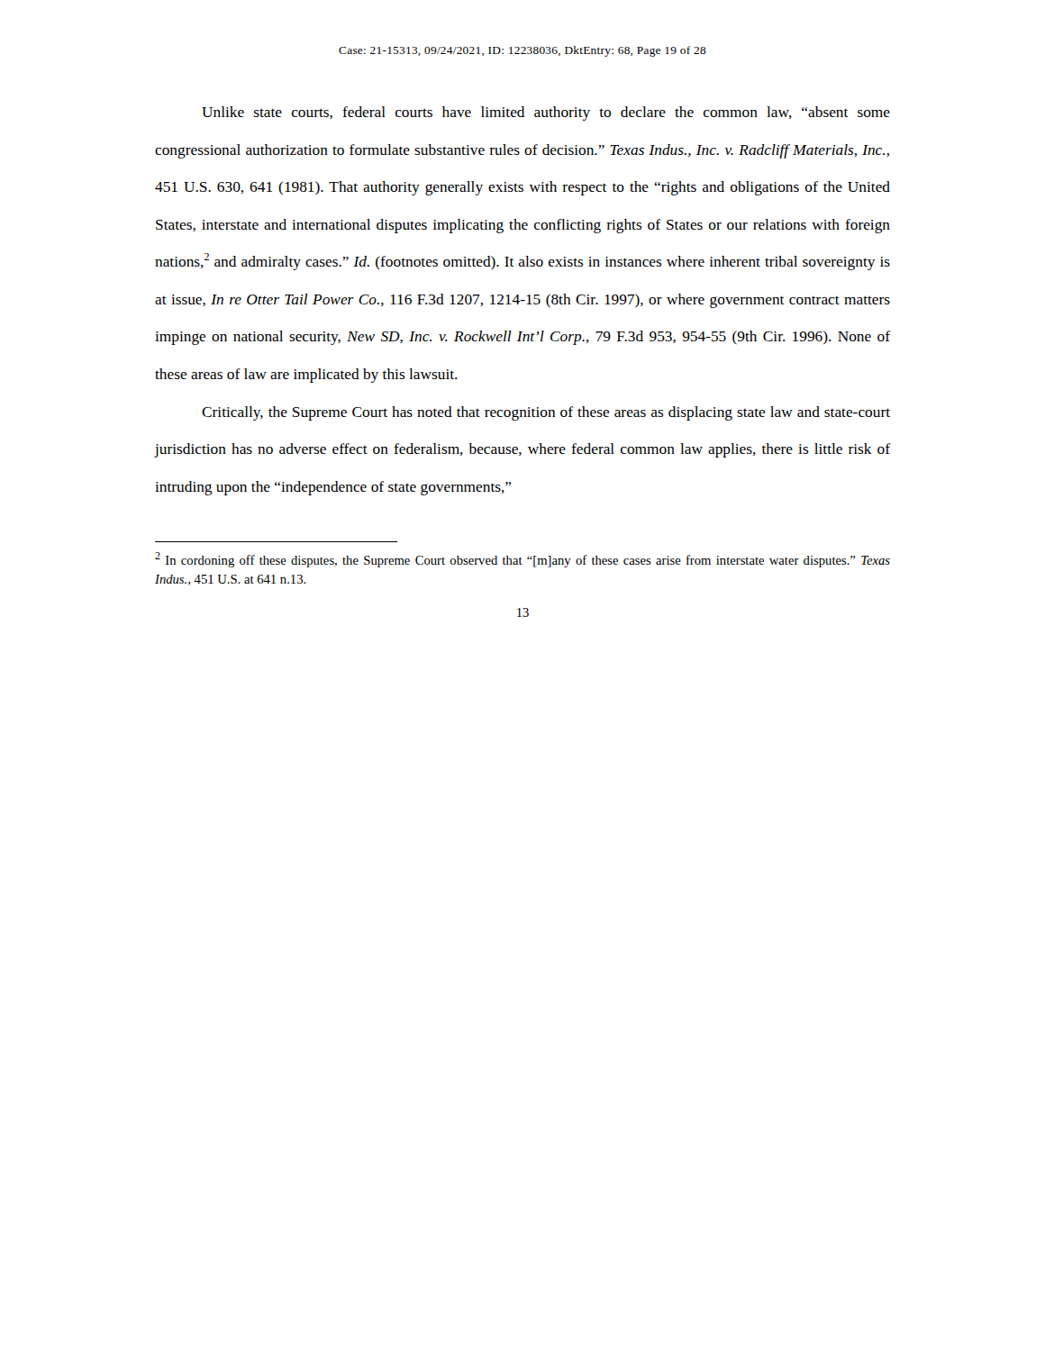Case: 21-15313, 09/24/2021, ID: 12238036, DktEntry: 68, Page 19 of 28
Unlike state courts, federal courts have limited authority to declare the common law, “absent some congressional authorization to formulate substantive rules of decision.” Texas Indus., Inc. v. Radcliff Materials, Inc., 451 U.S. 630, 641 (1981). That authority generally exists with respect to the “rights and obligations of the United States, interstate and international disputes implicating the conflicting rights of States or our relations with foreign nations,2 and admiralty cases.” Id. (footnotes omitted). It also exists in instances where inherent tribal sovereignty is at issue, In re Otter Tail Power Co., 116 F.3d 1207, 1214-15 (8th Cir. 1997), or where government contract matters impinge on national security, New SD, Inc. v. Rockwell Int’l Corp., 79 F.3d 953, 954-55 (9th Cir. 1996). None of these areas of law are implicated by this lawsuit.
Critically, the Supreme Court has noted that recognition of these areas as displacing state law and state-court jurisdiction has no adverse effect on federalism, because, where federal common law applies, there is little risk of intruding upon the “independence of state governments,”
2 In cordoning off these disputes, the Supreme Court observed that “[m]any of these cases arise from interstate water disputes.” Texas Indus., 451 U.S. at 641 n.13.
13